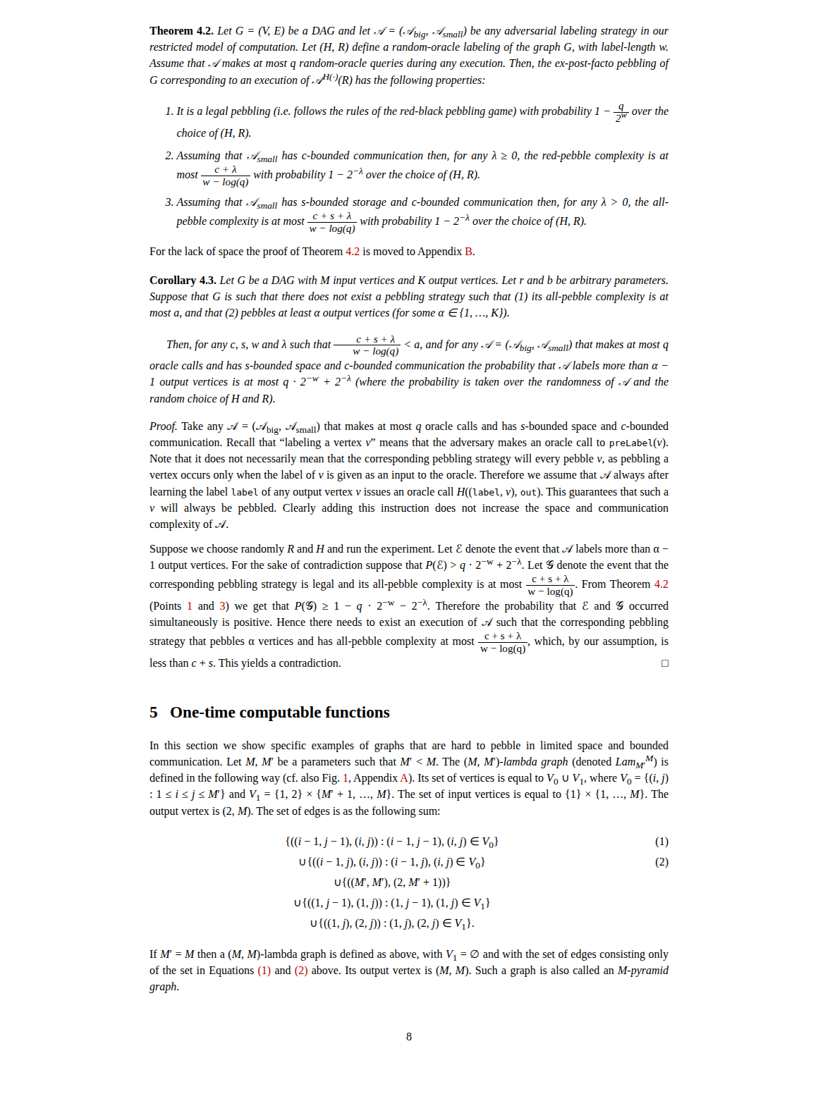Theorem 4.2. Let G = (V, E) be a DAG and let 𝒜 = (𝒜big, 𝒜small) be any adversarial labeling strategy in our restricted model of computation. Let (H, R) define a random-oracle labeling of the graph G, with label-length w. Assume that 𝒜 makes at most q random-oracle queries during any execution. Then, the ex-post-facto pebbling of G corresponding to an execution of 𝒜H(·)(R) has the following properties:
It is a legal pebbling (i.e. follows the rules of the red-black pebbling game) with probability 1 − q 2w over the choice of (H, R).
Assuming that 𝒜small has c-bounded communication then, for any λ ≥ 0, the red-pebble complexity is at most c + λ w − log(q) with probability 1 − 2−λ over the choice of (H, R).
Assuming that 𝒜small has s-bounded storage and c-bounded communication then, for any λ > 0, the all-pebble complexity is at most c + s + λ w − log(q) with probability 1 − 2−λ over the choice of (H, R).
For the lack of space the proof of Theorem 4.2 is moved to Appendix B.
Corollary 4.3. Let G be a DAG with M input vertices and K output vertices. Let r and b be arbitrary parameters. Suppose that G is such that there does not exist a pebbling strategy such that (1) its all-pebble complexity is at most a, and that (2) pebbles at least α output vertices (for some α ∈ {1, …, K}).
Then, for any c, s, w and λ such that c + s + λ w − log(q) < a, and for any 𝒜 = (𝒜big, 𝒜small) that makes at most q oracle calls and has s-bounded space and c-bounded communication the probability that 𝒜 labels more than α − 1 output vertices is at most q · 2−w + 2−λ (where the probability is taken over the randomness of 𝒜 and the random choice of H and R).
Proof. Take any 𝒜 = (𝒜big, 𝒜small) that makes at most q oracle calls and has s-bounded space and c-bounded communication. Recall that “labeling a vertex v” means that the adversary makes an oracle call to preLabel(v). Note that it does not necessarily mean that the corresponding pebbling strategy will every pebble v, as pebbling a vertex occurs only when the label of v is given as an input to the oracle. Therefore we assume that 𝒜 always after learning the label label of any output vertex v issues an oracle call H((label, v), out). This guarantees that such a v will always be pebbled. Clearly adding this instruction does not increase the space and communication complexity of 𝒜.
Suppose we choose randomly R and H and run the experiment. Let ℰ denote the event that 𝒜 labels more than α − 1 output vertices. For the sake of contradiction suppose that P(ℰ) > q · 2−w + 2−λ. Let 𝒢 denote the event that the corresponding pebbling strategy is legal and its all-pebble complexity is at most c + s + λ w − log(q). From Theorem 4.2 (Points 1 and 3) we get that P(𝒢) ≥ 1 − q · 2−w − 2−λ. Therefore the probability that ℰ and 𝒢 occurred simultaneously is positive. Hence there needs to exist an execution of 𝒜 such that the corresponding pebbling strategy that pebbles α vertices and has all-pebble complexity at most c + s + λ w − log(q), which, by our assumption, is less than c + s. This yields a contradiction. □
5 One-time computable functions
In this section we show specific examples of graphs that are hard to pebble in limited space and bounded communication. Let M, M′ be a parameters such that M′ < M. The (M, M′)-lambda graph (denoted LamM′M) is defined in the following way (cf. also Fig. 1, Appendix A). Its set of vertices is equal to V0 ∪ V1, where V0 = {(i, j) : 1 ≤ i ≤ j ≤ M′} and V1 = {1, 2} × {M′ + 1, …, M}. The set of input vertices is equal to {1} × {1, …, M}. The output vertex is (2, M). The set of edges is as the following sum:
| {(( i − 1, j − 1), ( i , j )) : ( i − 1, j − 1), ( i , j ) ∈ V 0 } | (1) |
| ∪{(( i − 1, j ), ( i , j )) : ( i − 1, j ), ( i , j ) ∈ V 0 } | (2) |
| ∪{(( M ′, M ′), (2, M ′ + 1))} | |
| ∪{((1, j − 1), (1, j )) : (1, j − 1), (1, j ) ∈ V 1 } | |
| ∪{((1, j ), (2, j )) : (1, j ), (2, j ) ∈ V 1 }. | |
If M′ = M then a (M, M)-lambda graph is defined as above, with V1 = ∅ and with the set of edges consisting only of the set in Equations (1) and (2) above. Its output vertex is (M, M). Such a graph is also called an M-pyramid graph.
8